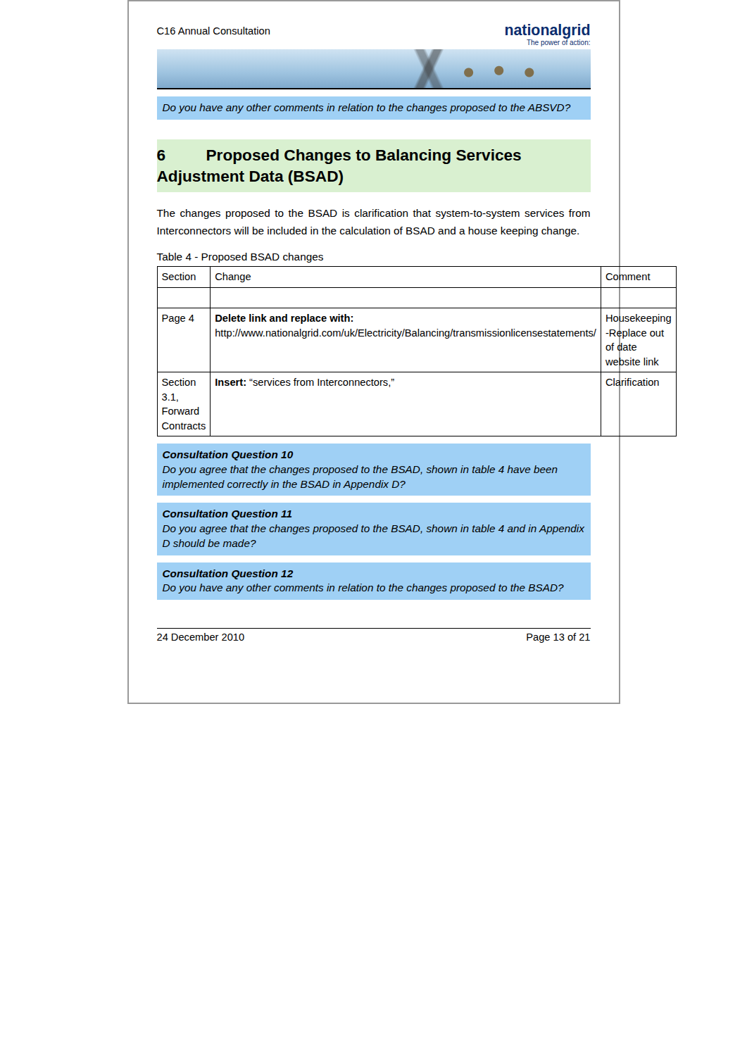C16 Annual Consultation
nationalgrid
The power of action:
Do you have any other comments in relation to the changes proposed to the ABSVD?
6 Proposed Changes to Balancing Services Adjustment Data (BSAD)
The changes proposed to the BSAD is clarification that system-to-system services from Interconnectors will be included in the calculation of BSAD and a house keeping change.
Table 4 - Proposed BSAD changes
| Section | Change | Comment |
| Page 4 | Delete link and replace with: http://www.nationalgrid.com/uk/Electricity/Balancing/transmissionlicensestatements/ | Housekeeping -Replace out of date website link |
| Section 3.1, Forward Contracts | Insert: “services from Interconnectors,” | Clarification |
Consultation Question 10 Do you agree that the changes proposed to the BSAD, shown in table 4 have been implemented correctly in the BSAD in Appendix D?
Consultation Question 11 Do you agree that the changes proposed to the BSAD, shown in table 4 and in Appendix D should be made?
Consultation Question 12 Do you have any other comments in relation to the changes proposed to the BSAD?
24 December 2010
Page 13 of 21